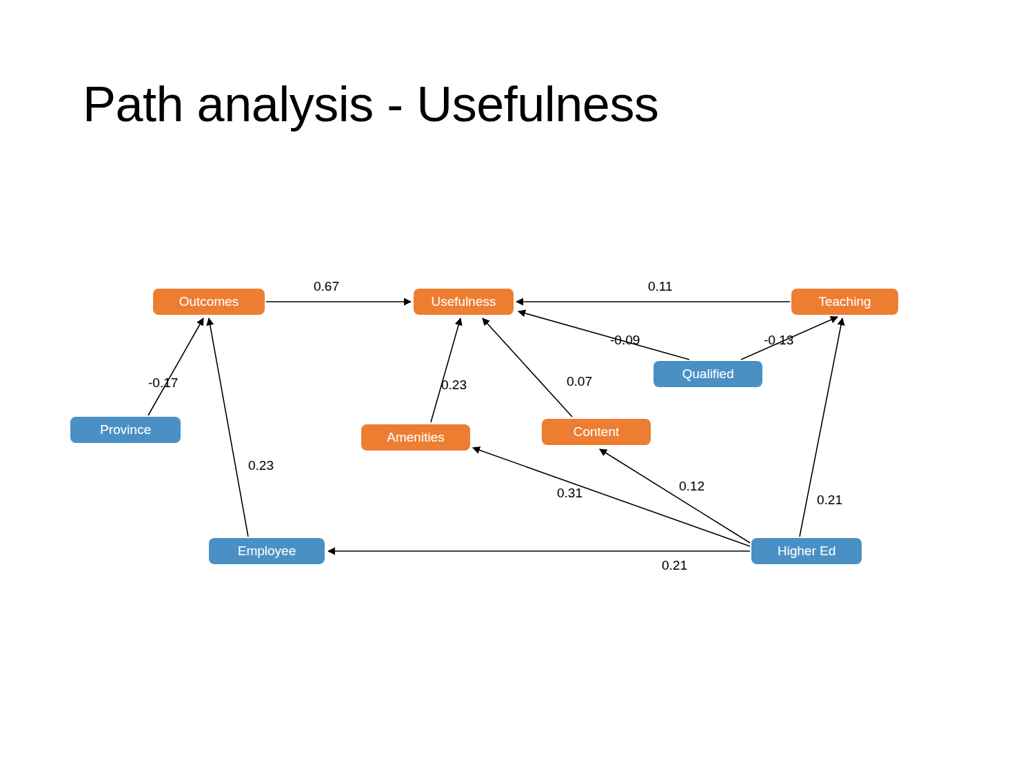Path analysis - Usefulness
Outcomes
Usefulness
Teaching
Qualified
Province
Amenities
Content
Employee
Higher Ed
0.67 0.11 -0.09 -0.13 -0.17 0.23 0.07 0.23 0.31 0.12 0.21 0.21